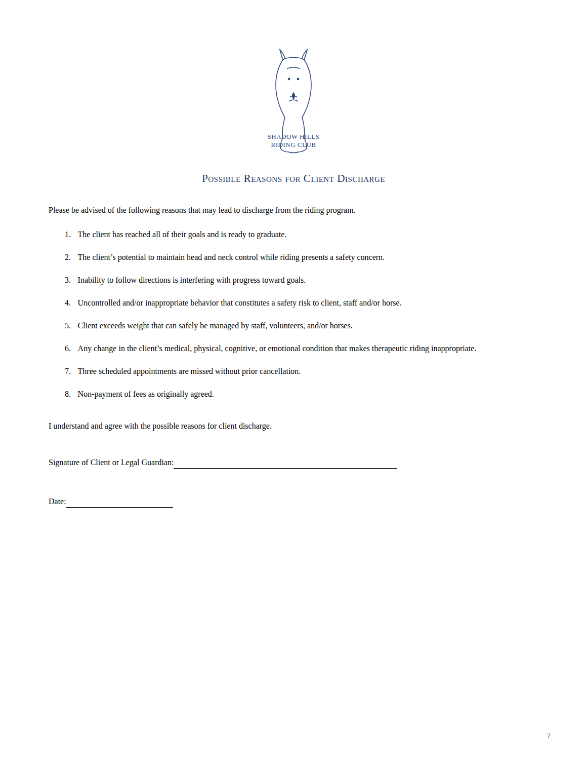SHADOW HILLS RIDING CLUB
Possible Reasons for Client Discharge
Please be advised of the following reasons that may lead to discharge from the riding program.
The client has reached all of their goals and is ready to graduate.
The client’s potential to maintain head and neck control while riding presents a safety concern.
Inability to follow directions is interfering with progress toward goals.
Uncontrolled and/or inappropriate behavior that constitutes a safety risk to client, staff and/or horse.
Client exceeds weight that can safely be managed by staff, volunteers, and/or horses.
Any change in the client’s medical, physical, cognitive, or emotional condition that makes therapeutic riding inappropriate.
Three scheduled appointments are missed without prior cancellation.
Non-payment of fees as originally agreed.
I understand and agree with the possible reasons for client discharge.
Signature of Client or Legal Guardian:
Date:
7